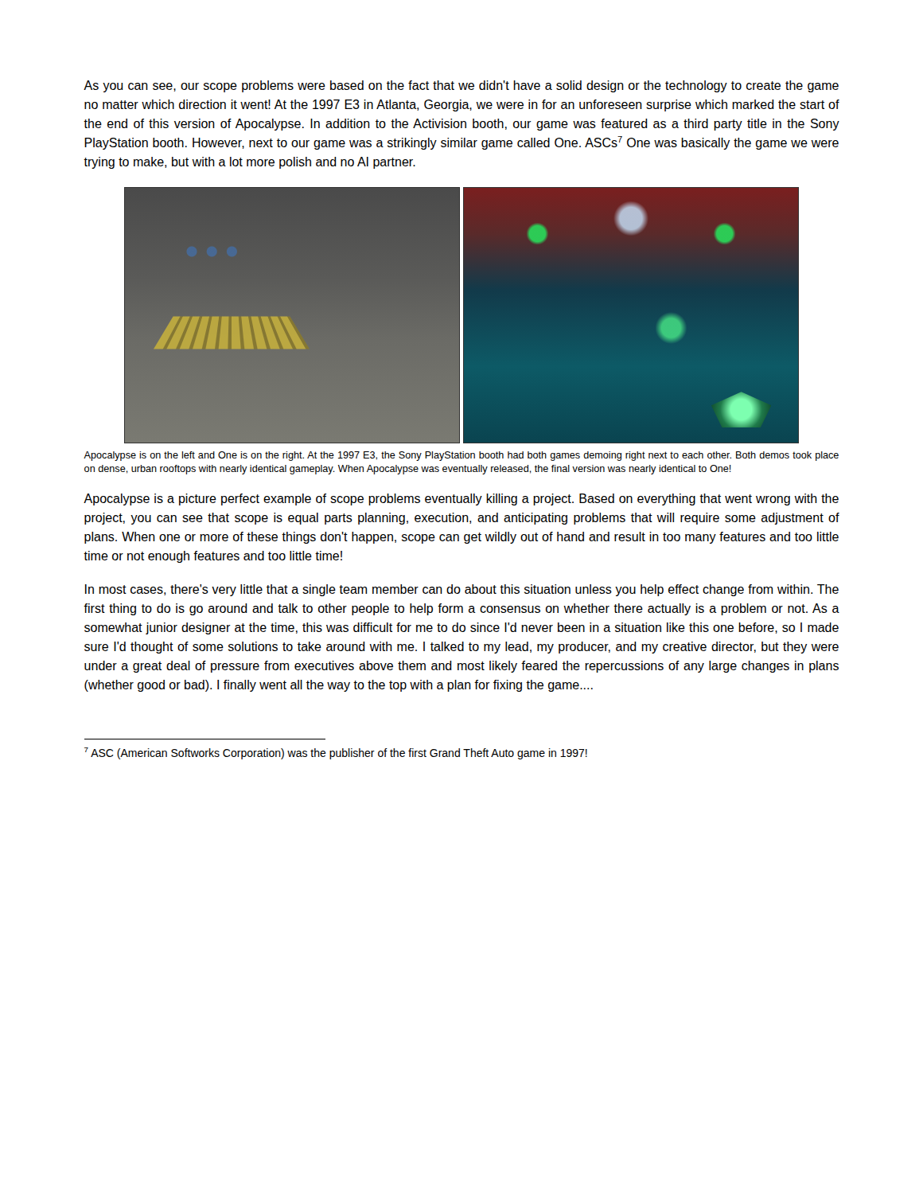As you can see, our scope problems were based on the fact that we didn't have a solid design or the technology to create the game no matter which direction it went! At the 1997 E3 in Atlanta, Georgia, we were in for an unforeseen surprise which marked the start of the end of this version of Apocalypse. In addition to the Activision booth, our game was featured as a third party title in the Sony PlayStation booth. However, next to our game was a strikingly similar game called One. ASCs7 One was basically the game we were trying to make, but with a lot more polish and no AI partner.
Apocalypse is on the left and One is on the right. At the 1997 E3, the Sony PlayStation booth had both games demoing right next to each other. Both demos took place on dense, urban rooftops with nearly identical gameplay. When Apocalypse was eventually released, the final version was nearly identical to One!
Apocalypse is a picture perfect example of scope problems eventually killing a project. Based on everything that went wrong with the project, you can see that scope is equal parts planning, execution, and anticipating problems that will require some adjustment of plans. When one or more of these things don't happen, scope can get wildly out of hand and result in too many features and too little time or not enough features and too little time!
In most cases, there's very little that a single team member can do about this situation unless you help effect change from within. The first thing to do is go around and talk to other people to help form a consensus on whether there actually is a problem or not. As a somewhat junior designer at the time, this was difficult for me to do since I'd never been in a situation like this one before, so I made sure I'd thought of some solutions to take around with me. I talked to my lead, my producer, and my creative director, but they were under a great deal of pressure from executives above them and most likely feared the repercussions of any large changes in plans (whether good or bad). I finally went all the way to the top with a plan for fixing the game....
7 ASC (American Softworks Corporation) was the publisher of the first Grand Theft Auto game in 1997!